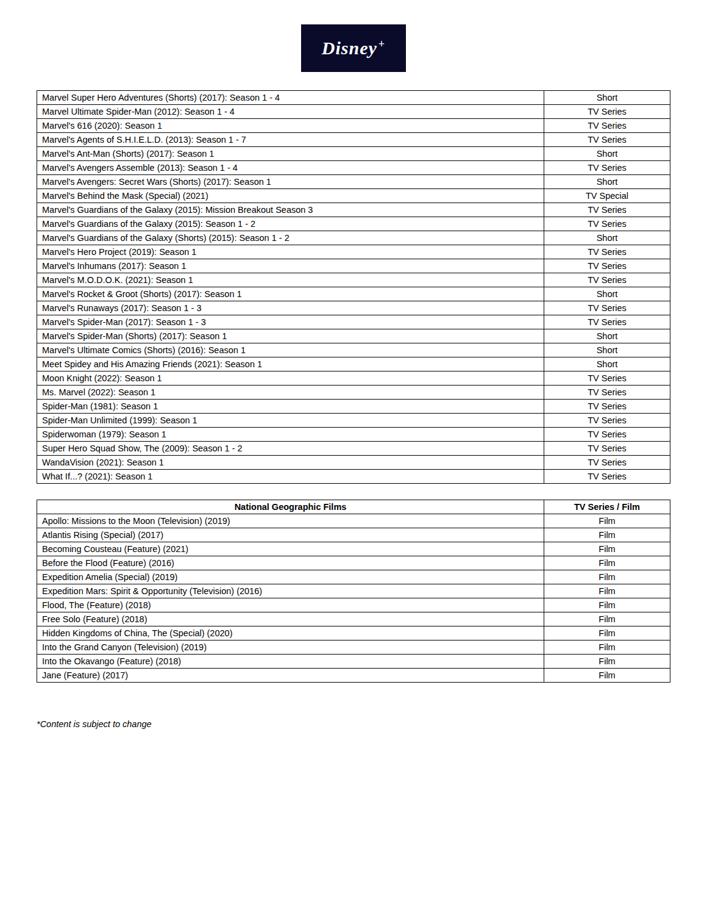Disney+
| Marvel Super Hero Adventures (Shorts) (2017): Season 1 - 4 | Short |
| Marvel Ultimate Spider-Man (2012): Season 1 - 4 | TV Series |
| Marvel's 616 (2020): Season 1 | TV Series |
| Marvel's Agents of S.H.I.E.L.D. (2013): Season 1 - 7 | TV Series |
| Marvel's Ant-Man (Shorts) (2017): Season 1 | Short |
| Marvel's Avengers Assemble (2013): Season 1 - 4 | TV Series |
| Marvel's Avengers: Secret Wars (Shorts) (2017): Season 1 | Short |
| Marvel's Behind the Mask (Special) (2021) | TV Special |
| Marvel's Guardians of the Galaxy (2015): Mission Breakout Season 3 | TV Series |
| Marvel's Guardians of the Galaxy (2015): Season 1 - 2 | TV Series |
| Marvel's Guardians of the Galaxy (Shorts) (2015): Season 1 - 2 | Short |
| Marvel's Hero Project (2019): Season 1 | TV Series |
| Marvel's Inhumans (2017): Season 1 | TV Series |
| Marvel's M.O.D.O.K. (2021): Season 1 | TV Series |
| Marvel's Rocket & Groot (Shorts) (2017): Season 1 | Short |
| Marvel's Runaways (2017): Season 1 - 3 | TV Series |
| Marvel's Spider-Man (2017): Season 1 - 3 | TV Series |
| Marvel's Spider-Man (Shorts) (2017): Season 1 | Short |
| Marvel's Ultimate Comics (Shorts) (2016): Season 1 | Short |
| Meet Spidey and His Amazing Friends (2021): Season 1 | Short |
| Moon Knight (2022): Season 1 | TV Series |
| Ms. Marvel (2022): Season 1 | TV Series |
| Spider-Man (1981): Season 1 | TV Series |
| Spider-Man Unlimited (1999): Season 1 | TV Series |
| Spiderwoman (1979): Season 1 | TV Series |
| Super Hero Squad Show, The (2009): Season 1 - 2 | TV Series |
| WandaVision (2021): Season 1 | TV Series |
| What If...? (2021): Season 1 | TV Series |
| National Geographic Films | TV Series / Film |
| --- | --- |
| Apollo: Missions to the Moon (Television) (2019) | Film |
| Atlantis Rising (Special) (2017) | Film |
| Becoming Cousteau (Feature) (2021) | Film |
| Before the Flood (Feature) (2016) | Film |
| Expedition Amelia (Special) (2019) | Film |
| Expedition Mars: Spirit & Opportunity (Television) (2016) | Film |
| Flood, The (Feature) (2018) | Film |
| Free Solo (Feature) (2018) | Film |
| Hidden Kingdoms of China, The (Special) (2020) | Film |
| Into the Grand Canyon (Television) (2019) | Film |
| Into the Okavango (Feature) (2018) | Film |
| Jane (Feature) (2017) | Film |
*Content is subject to change